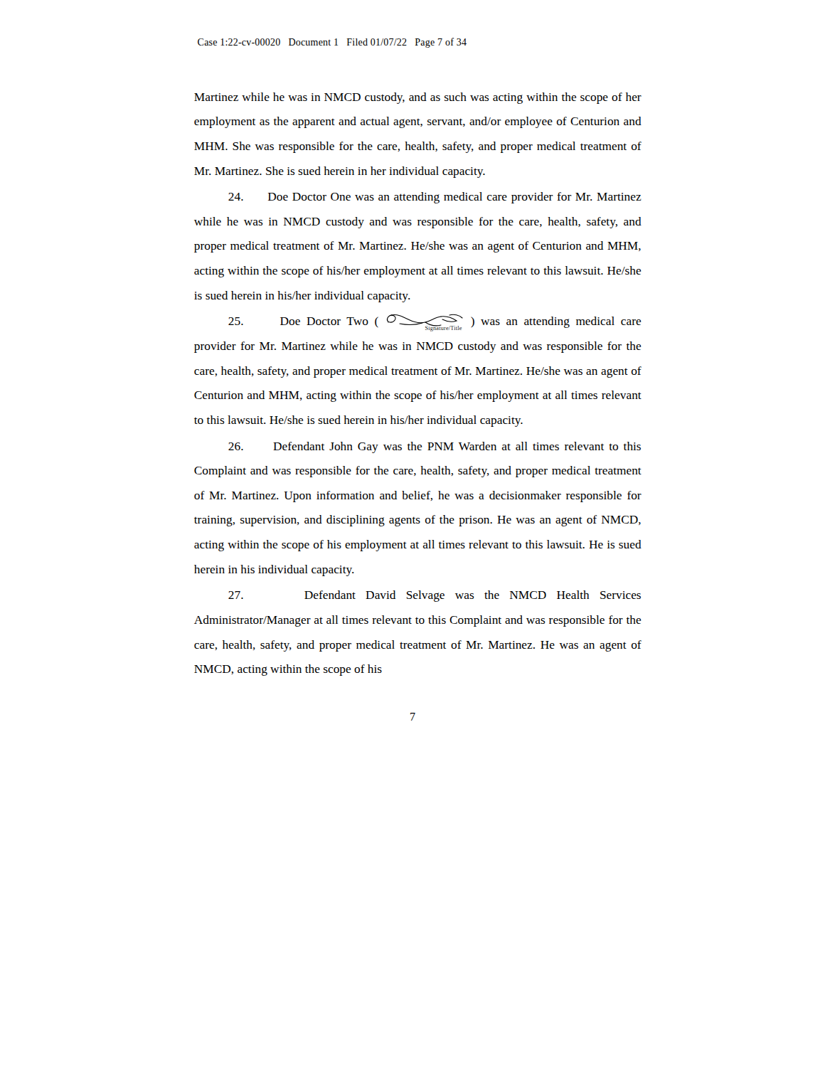Case 1:22-cv-00020 Document 1 Filed 01/07/22 Page 7 of 34
Martinez while he was in NMCD custody, and as such was acting within the scope of her employment as the apparent and actual agent, servant, and/or employee of Centurion and MHM. She was responsible for the care, health, safety, and proper medical treatment of Mr. Martinez. She is sued herein in her individual capacity.
24. Doe Doctor One was an attending medical care provider for Mr. Martinez while he was in NMCD custody and was responsible for the care, health, safety, and proper medical treatment of Mr. Martinez. He/she was an agent of Centurion and MHM, acting within the scope of his/her employment at all times relevant to this lawsuit. He/she is sued herein in his/her individual capacity.
25. Doe Doctor Two (Signature/Title) was an attending medical care provider for Mr. Martinez while he was in NMCD custody and was responsible for the care, health, safety, and proper medical treatment of Mr. Martinez. He/she was an agent of Centurion and MHM, acting within the scope of his/her employment at all times relevant to this lawsuit. He/she is sued herein in his/her individual capacity.
26. Defendant John Gay was the PNM Warden at all times relevant to this Complaint and was responsible for the care, health, safety, and proper medical treatment of Mr. Martinez. Upon information and belief, he was a decisionmaker responsible for training, supervision, and disciplining agents of the prison. He was an agent of NMCD, acting within the scope of his employment at all times relevant to this lawsuit. He is sued herein in his individual capacity.
27. Defendant David Selvage was the NMCD Health Services Administrator/Manager at all times relevant to this Complaint and was responsible for the care, health, safety, and proper medical treatment of Mr. Martinez. He was an agent of NMCD, acting within the scope of his
7